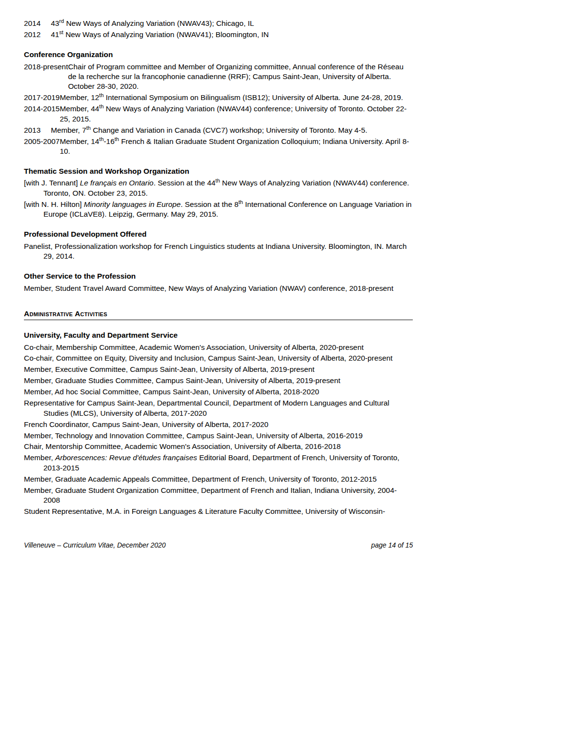2014 43rd New Ways of Analyzing Variation (NWAV43); Chicago, IL
2012 41st New Ways of Analyzing Variation (NWAV41); Bloomington, IN
Conference Organization
2018-present Chair of Program committee and Member of Organizing committee, Annual conference of the Réseau de la recherche sur la francophonie canadienne (RRF); Campus Saint-Jean, University of Alberta. October 28-30, 2020.
2017-2019 Member, 12th International Symposium on Bilingualism (ISB12); University of Alberta. June 24-28, 2019.
2014-2015 Member, 44th New Ways of Analyzing Variation (NWAV44) conference; University of Toronto. October 22-25, 2015.
2013 Member, 7th Change and Variation in Canada (CVC7) workshop; University of Toronto. May 4-5.
2005-2007 Member, 14th-16th French & Italian Graduate Student Organization Colloquium; Indiana University. April 8-10.
Thematic Session and Workshop Organization
[with J. Tennant] Le français en Ontario. Session at the 44th New Ways of Analyzing Variation (NWAV44) conference. Toronto, ON. October 23, 2015.
[with N. H. Hilton] Minority languages in Europe. Session at the 8th International Conference on Language Variation in Europe (ICLaVE8). Leipzig, Germany. May 29, 2015.
Professional Development Offered
Panelist, Professionalization workshop for French Linguistics students at Indiana University. Bloomington, IN. March 29, 2014.
Other Service to the Profession
Member, Student Travel Award Committee, New Ways of Analyzing Variation (NWAV) conference, 2018-present
Administrative Activities
University, Faculty and Department Service
Co-chair, Membership Committee, Academic Women's Association, University of Alberta, 2020-present
Co-chair, Committee on Equity, Diversity and Inclusion, Campus Saint-Jean, University of Alberta, 2020-present
Member, Executive Committee, Campus Saint-Jean, University of Alberta, 2019-present
Member, Graduate Studies Committee, Campus Saint-Jean, University of Alberta, 2019-present
Member, Ad hoc Social Committee, Campus Saint-Jean, University of Alberta, 2018-2020
Representative for Campus Saint-Jean, Departmental Council, Department of Modern Languages and Cultural Studies (MLCS), University of Alberta, 2017-2020
French Coordinator, Campus Saint-Jean, University of Alberta, 2017-2020
Member, Technology and Innovation Committee, Campus Saint-Jean, University of Alberta, 2016-2019
Chair, Mentorship Committee, Academic Women's Association, University of Alberta, 2016-2018
Member, Arborescences: Revue d'études françaises Editorial Board, Department of French, University of Toronto, 2013-2015
Member, Graduate Academic Appeals Committee, Department of French, University of Toronto, 2012-2015
Member, Graduate Student Organization Committee, Department of French and Italian, Indiana University, 2004-2008
Student Representative, M.A. in Foreign Languages & Literature Faculty Committee, University of Wisconsin-
Villeneuve – Curriculum Vitae, December 2020 page 14 of 15